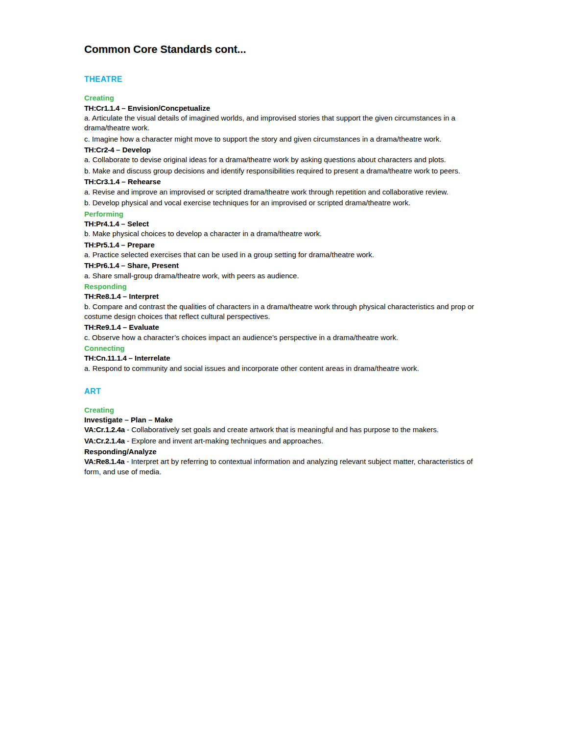Common Core Standards cont...
THEATRE
Creating
TH:Cr1.1.4 – Envision/Concpetualize
a. Articulate the visual details of imagined worlds, and improvised stories that support the given circumstances in a drama/theatre work.
c. Imagine how a character might move to support the story and given circumstances in a drama/theatre work.
TH:Cr2-4 – Develop
a. Collaborate to devise original ideas for a drama/theatre work by asking questions about characters and plots.
b. Make and discuss group decisions and identify responsibilities required to present a drama/theatre work to peers.
TH:Cr3.1.4 – Rehearse
a. Revise and improve an improvised or scripted drama/theatre work through repetition and collaborative review.
b. Develop physical and vocal exercise techniques for an improvised or scripted drama/theatre work.
Performing
TH:Pr4.1.4 – Select
b. Make physical choices to develop a character in a drama/theatre work.
TH:Pr5.1.4 – Prepare
a. Practice selected exercises that can be used in a group setting for drama/theatre work.
TH:Pr6.1.4 – Share, Present
a. Share small-group drama/theatre work, with peers as audience.
Responding
TH:Re8.1.4 – Interpret
b. Compare and contrast the qualities of characters in a drama/theatre work through physical characteristics and prop or costume design choices that reflect cultural perspectives.
TH:Re9.1.4 – Evaluate
c. Observe how a character’s choices impact an audience’s perspective in a drama/theatre work.
Connecting
TH:Cn.11.1.4 – Interrelate
a. Respond to community and social issues and incorporate other content areas in drama/theatre work.
ART
Creating
Investigate – Plan – Make
VA:Cr.1.2.4a - Collaboratively set goals and create artwork that is meaningful and has purpose to the makers.
VA:Cr.2.1.4a - Explore and invent art-making techniques and approaches.
Responding/Analyze
VA:Re8.1.4a - Interpret art by referring to contextual information and analyzing relevant subject matter, characteristics of form, and use of media.